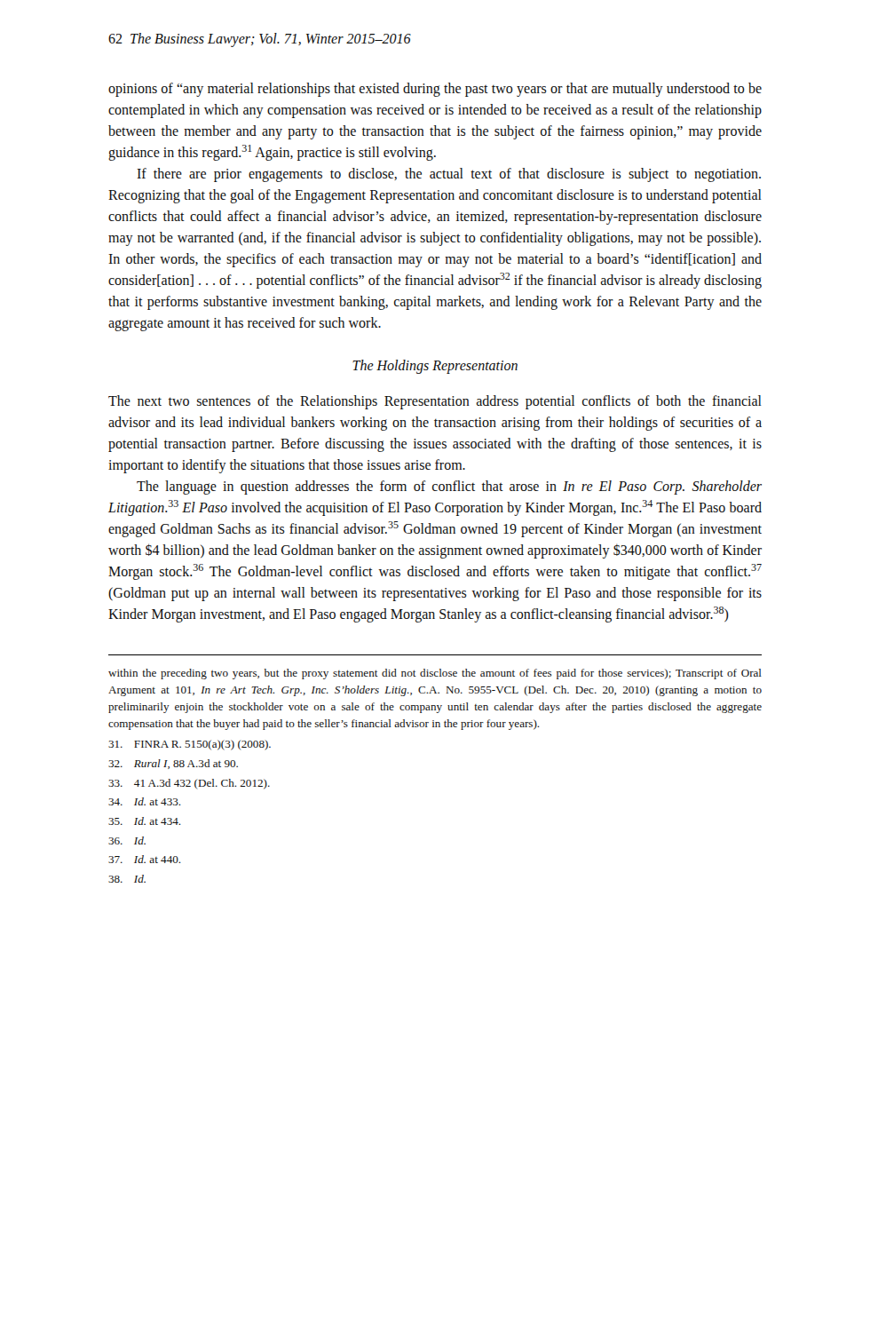62 The Business Lawyer; Vol. 71, Winter 2015–2016
opinions of “any material relationships that existed during the past two years or that are mutually understood to be contemplated in which any compensation was received or is intended to be received as a result of the relationship between the member and any party to the transaction that is the subject of the fairness opinion,” may provide guidance in this regard.31 Again, practice is still evolving.
If there are prior engagements to disclose, the actual text of that disclosure is subject to negotiation. Recognizing that the goal of the Engagement Representation and concomitant disclosure is to understand potential conflicts that could affect a financial advisor’s advice, an itemized, representation-by-representation disclosure may not be warranted (and, if the financial advisor is subject to confidentiality obligations, may not be possible). In other words, the specifics of each transaction may or may not be material to a board’s “identif[ication] and consider[ation] . . . of . . . potential conflicts” of the financial advisor32 if the financial advisor is already disclosing that it performs substantive investment banking, capital markets, and lending work for a Relevant Party and the aggregate amount it has received for such work.
The Holdings Representation
The next two sentences of the Relationships Representation address potential conflicts of both the financial advisor and its lead individual bankers working on the transaction arising from their holdings of securities of a potential transaction partner. Before discussing the issues associated with the drafting of those sentences, it is important to identify the situations that those issues arise from.
The language in question addresses the form of conflict that arose in In re El Paso Corp. Shareholder Litigation.33 El Paso involved the acquisition of El Paso Corporation by Kinder Morgan, Inc.34 The El Paso board engaged Goldman Sachs as its financial advisor.35 Goldman owned 19 percent of Kinder Morgan (an investment worth $4 billion) and the lead Goldman banker on the assignment owned approximately $340,000 worth of Kinder Morgan stock.36 The Goldman-level conflict was disclosed and efforts were taken to mitigate that conflict.37 (Goldman put up an internal wall between its representatives working for El Paso and those responsible for its Kinder Morgan investment, and El Paso engaged Morgan Stanley as a conflict-cleansing financial advisor.38)
within the preceding two years, but the proxy statement did not disclose the amount of fees paid for those services); Transcript of Oral Argument at 101, In re Art Tech. Grp., Inc. S’holders Litig., C.A. No. 5955-VCL (Del. Ch. Dec. 20, 2010) (granting a motion to preliminarily enjoin the stockholder vote on a sale of the company until ten calendar days after the parties disclosed the aggregate compensation that the buyer had paid to the seller’s financial advisor in the prior four years).
31. FINRA R. 5150(a)(3) (2008).
32. Rural I, 88 A.3d at 90.
33. 41 A.3d 432 (Del. Ch. 2012).
34. Id. at 433.
35. Id. at 434.
36. Id.
37. Id. at 440.
38. Id.